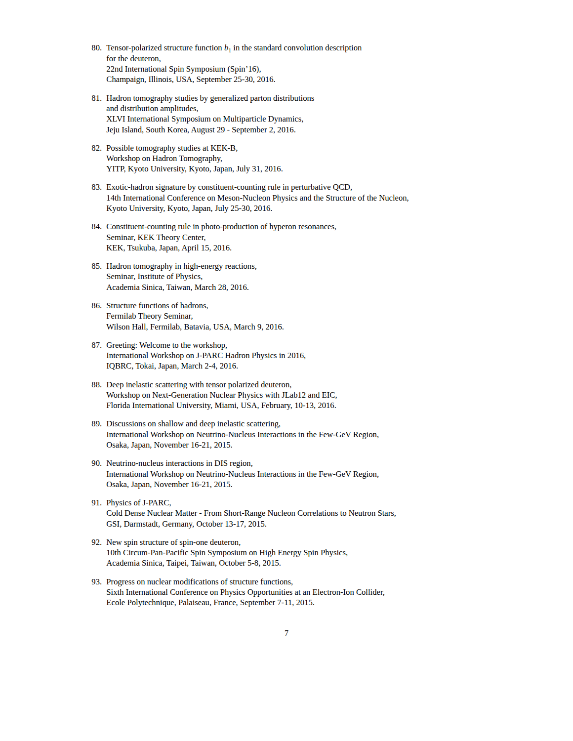80. Tensor-polarized structure function b1 in the standard convolution description for the deuteron, 22nd International Spin Symposium (Spin’16), Champaign, Illinois, USA, September 25-30, 2016.
81. Hadron tomography studies by generalized parton distributions and distribution amplitudes, XLVI International Symposium on Multiparticle Dynamics, Jeju Island, South Korea, August 29 - September 2, 2016.
82. Possible tomography studies at KEK-B, Workshop on Hadron Tomography, YITP, Kyoto University, Kyoto, Japan, July 31, 2016.
83. Exotic-hadron signature by constituent-counting rule in perturbative QCD, 14th International Conference on Meson-Nucleon Physics and the Structure of the Nucleon, Kyoto University, Kyoto, Japan, July 25-30, 2016.
84. Constituent-counting rule in photo-production of hyperon resonances, Seminar, KEK Theory Center, KEK, Tsukuba, Japan, April 15, 2016.
85. Hadron tomography in high-energy reactions, Seminar, Institute of Physics, Academia Sinica, Taiwan, March 28, 2016.
86. Structure functions of hadrons, Fermilab Theory Seminar, Wilson Hall, Fermilab, Batavia, USA, March 9, 2016.
87. Greeting: Welcome to the workshop, International Workshop on J-PARC Hadron Physics in 2016, IQBRC, Tokai, Japan, March 2-4, 2016.
88. Deep inelastic scattering with tensor polarized deuteron, Workshop on Next-Generation Nuclear Physics with JLab12 and EIC, Florida International University, Miami, USA, February, 10-13, 2016.
89. Discussions on shallow and deep inelastic scattering, International Workshop on Neutrino-Nucleus Interactions in the Few-GeV Region, Osaka, Japan, November 16-21, 2015.
90. Neutrino-nucleus interactions in DIS region, International Workshop on Neutrino-Nucleus Interactions in the Few-GeV Region, Osaka, Japan, November 16-21, 2015.
91. Physics of J-PARC, Cold Dense Nuclear Matter - From Short-Range Nucleon Correlations to Neutron Stars, GSI, Darmstadt, Germany, October 13-17, 2015.
92. New spin structure of spin-one deuteron, 10th Circum-Pan-Pacific Spin Symposium on High Energy Spin Physics, Academia Sinica, Taipei, Taiwan, October 5-8, 2015.
93. Progress on nuclear modifications of structure functions, Sixth International Conference on Physics Opportunities at an Electron-Ion Collider, Ecole Polytechnique, Palaiseau, France, September 7-11, 2015.
7